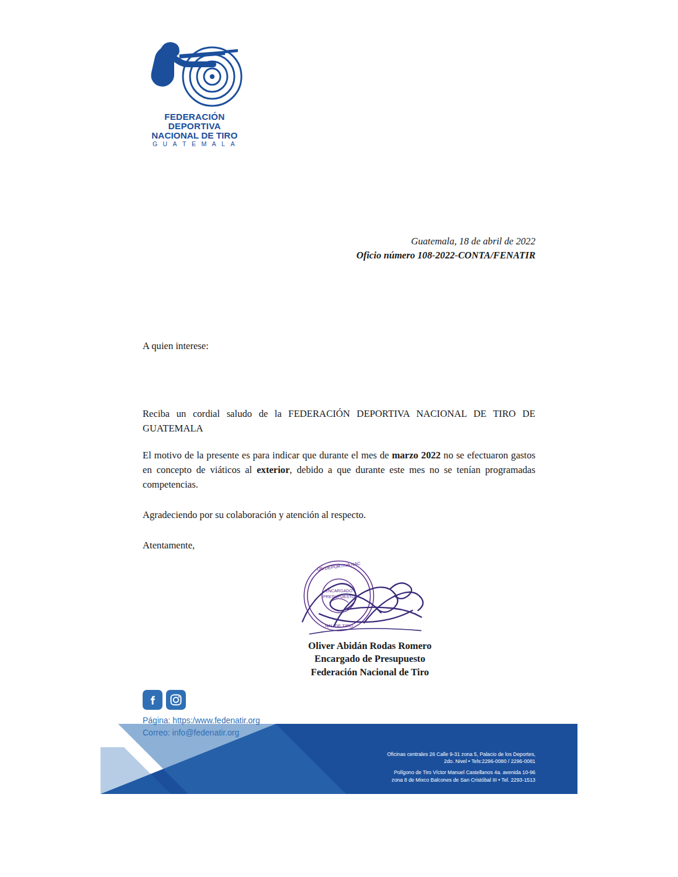FEDERACIÓN DEPORTIVA
NACIONAL DE TIRO
G U A T E M A L A
Guatemala, 18 de abril de 2022
Oficio número 108-2022-CONTA/FENATIR
A quien interese:
Reciba un cordial saludo de la FEDERACIÓN DEPORTIVA NACIONAL DE TIRO DE GUATEMALA
El motivo de la presente es para indicar que durante el mes de marzo 2022 no se efectuaron gastos en concepto de viáticos al exterior, debido a que durante este mes no se tenían programadas competencias.
Agradeciendo por su colaboración y atención al respecto.
Atentamente,
ÓN DEPORTIVA NAC NAL DE TIRO ENCARGADO PRESUPUESTO
Oliver Abidán Rodas Romero
Encargado de Presupuesto
Federación Nacional de Tiro
Página: https:/www.fedenatir.org
Correo: info@fedenatir.org
Oficinas centrales 26 Calle 9-31 zona 5, Palacio de los Deportes,
2do. Nivel • Tels:2296-0080 / 2296-0081
Polígono de Tiro Víctor Manuel Castellanos 4a. avenida 10-96
zona 8 de Mixco Balcones de San Cristóbal III • Tel. 2293-1513